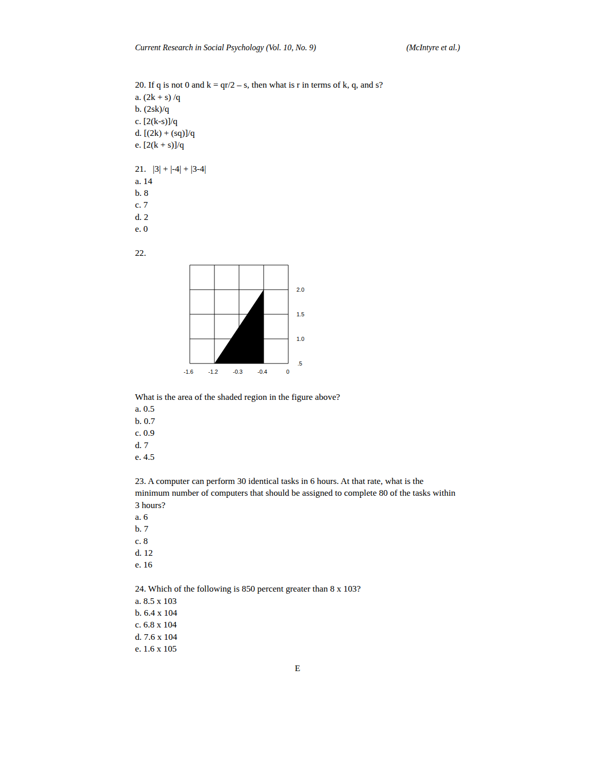Current Research in Social Psychology (Vol. 10, No. 9) (McIntyre et al.)
20. If q is not 0 and k = qr/2 – s, then what is r in terms of k, q, and s?
a. (2k + s) /q
b. (2sk)/q
c. [2(k-s)]/q
d. [(2k) + (sq)]/q
e. [2(k + s)]/q
21. |3| + |-4| + |3-4|
a. 14
b. 8
c. 7
d. 2
e. 0
22.
2.0 1.5 1.0 .5 -1.6 -1.2 -0.3 -0.4 0
What is the area of the shaded region in the figure above?
a. 0.5
b. 0.7
c. 0.9
d. 7
e. 4.5
23. A computer can perform 30 identical tasks in 6 hours. At that rate, what is the minimum number of computers that should be assigned to complete 80 of the tasks within 3 hours?
a. 6
b. 7
c. 8
d. 12
e. 16
24. Which of the following is 850 percent greater than 8 x 103?
a. 8.5 x 103
b. 6.4 x 104
c. 6.8 x 104
d. 7.6 x 104
e. 1.6 x 105
E